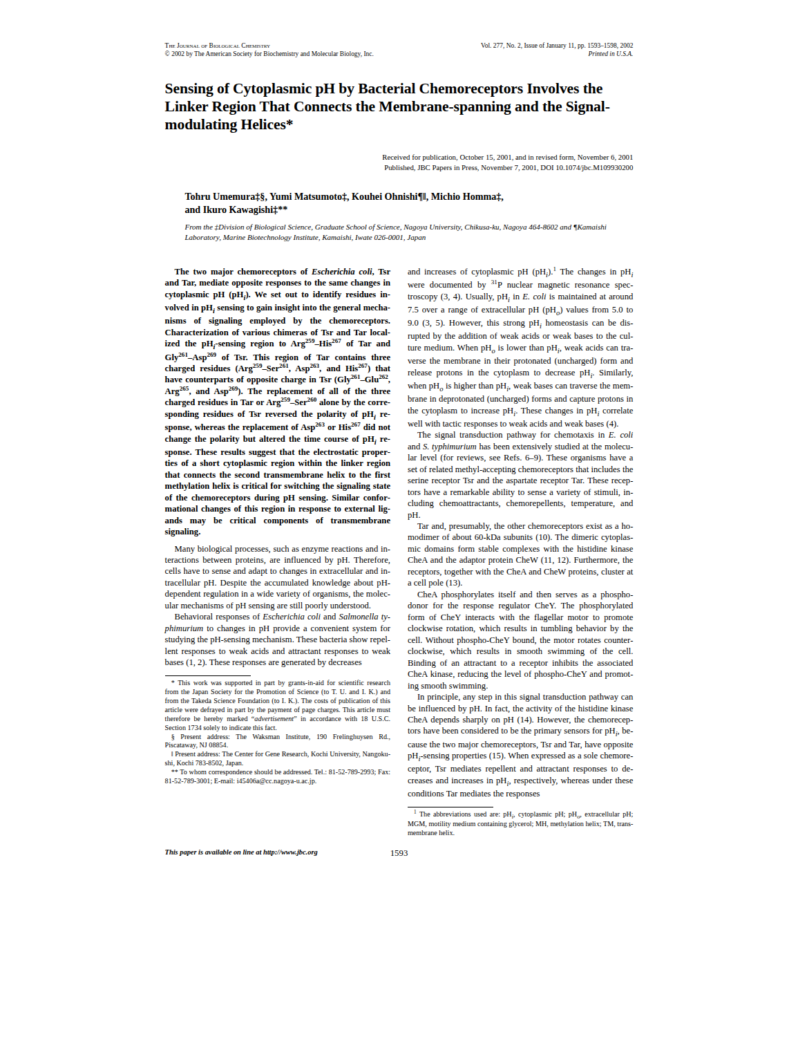The Journal of Biological Chemistry
© 2002 by The American Society for Biochemistry and Molecular Biology, Inc.
Vol. 277, No. 2, Issue of January 11, pp. 1593–1598, 2002
Printed in U.S.A.
Sensing of Cytoplasmic pH by Bacterial Chemoreceptors Involves the Linker Region That Connects the Membrane-spanning and the Signal-modulating Helices*
Received for publication, October 15, 2001, and in revised form, November 6, 2001
Published, JBC Papers in Press, November 7, 2001, DOI 10.1074/jbc.M109930200
Tohru Umemura‡§, Yumi Matsumoto‡, Kouhei Ohnishi¶‖, Michio Homma‡,
and Ikuro Kawagishi‡**
From the ‡Division of Biological Science, Graduate School of Science, Nagoya University, Chikusa-ku, Nagoya 464-8602 and ¶Kamaishi Laboratory, Marine Biotechnology Institute, Kamaishi, Iwate 026-0001, Japan
The two major chemoreceptors of Escherichia coli, Tsr and Tar, mediate opposite responses to the same changes in cytoplasmic pH (pHi). We set out to identify residues involved in pHi sensing to gain insight into the general mechanisms of signaling employed by the chemoreceptors. Characterization of various chimeras of Tsr and Tar localized the pHi-sensing region to Arg259–His267 of Tar and Gly261–Asp269 of Tsr. This region of Tar contains three charged residues (Arg259–Ser261, Asp263, and His267) that have counterparts of opposite charge in Tsr (Gly261–Glu262, Arg265, and Asp269). The replacement of all of the three charged residues in Tar or Arg259–Ser260 alone by the corresponding residues of Tsr reversed the polarity of pHi response, whereas the replacement of Asp263 or His267 did not change the polarity but altered the time course of pHi response. These results suggest that the electrostatic properties of a short cytoplasmic region within the linker region that connects the second transmembrane helix to the first methylation helix is critical for switching the signaling state of the chemoreceptors during pH sensing. Similar conformational changes of this region in response to external ligands may be critical components of transmembrane signaling.
Many biological processes, such as enzyme reactions and interactions between proteins, are influenced by pH. Therefore, cells have to sense and adapt to changes in extracellular and intracellular pH. Despite the accumulated knowledge about pH-dependent regulation in a wide variety of organisms, the molecular mechanisms of pH sensing are still poorly understood.
Behavioral responses of Escherichia coli and Salmonella typhimurium to changes in pH provide a convenient system for studying the pH-sensing mechanism. These bacteria show repellent responses to weak acids and attractant responses to weak bases (1, 2). These responses are generated by decreases
* This work was supported in part by grants-in-aid for scientific research from the Japan Society for the Promotion of Science (to T. U. and I. K.) and from the Takeda Science Foundation (to I. K.). The costs of publication of this article were defrayed in part by the payment of page charges. This article must therefore be hereby marked “advertisement” in accordance with 18 U.S.C. Section 1734 solely to indicate this fact.
§ Present address: The Waksman Institute, 190 Frelinghuysen Rd., Piscataway, NJ 08854.
‖ Present address: The Center for Gene Research, Kochi University, Nangoku-shi, Kochi 783-8502, Japan.
** To whom correspondence should be addressed. Tel.: 81-52-789-2993; Fax: 81-52-789-3001; E-mail: i45406a@cc.nagoya-u.ac.jp.
and increases of cytoplasmic pH (pHi).1 The changes in pHi were documented by 31P nuclear magnetic resonance spectroscopy (3, 4). Usually, pHi in E. coli is maintained at around 7.5 over a range of extracellular pH (pHo) values from 5.0 to 9.0 (3, 5). However, this strong pHi homeostasis can be disrupted by the addition of weak acids or weak bases to the culture medium. When pHo is lower than pHi, weak acids can traverse the membrane in their protonated (uncharged) form and release protons in the cytoplasm to decrease pHi. Similarly, when pHo is higher than pHi, weak bases can traverse the membrane in deprotonated (uncharged) forms and capture protons in the cytoplasm to increase pHi. These changes in pHi correlate well with tactic responses to weak acids and weak bases (4).
The signal transduction pathway for chemotaxis in E. coli and S. typhimurium has been extensively studied at the molecular level (for reviews, see Refs. 6–9). These organisms have a set of related methyl-accepting chemoreceptors that includes the serine receptor Tsr and the aspartate receptor Tar. These receptors have a remarkable ability to sense a variety of stimuli, including chemoattractants, chemorepellents, temperature, and pH.
Tar and, presumably, the other chemoreceptors exist as a homodimer of about 60-kDa subunits (10). The dimeric cytoplasmic domains form stable complexes with the histidine kinase CheA and the adaptor protein CheW (11, 12). Furthermore, the receptors, together with the CheA and CheW proteins, cluster at a cell pole (13).
CheA phosphorylates itself and then serves as a phosphodonor for the response regulator CheY. The phosphorylated form of CheY interacts with the flagellar motor to promote clockwise rotation, which results in tumbling behavior by the cell. Without phospho-CheY bound, the motor rotates counterclockwise, which results in smooth swimming of the cell. Binding of an attractant to a receptor inhibits the associated CheA kinase, reducing the level of phospho-CheY and promoting smooth swimming.
In principle, any step in this signal transduction pathway can be influenced by pH. In fact, the activity of the histidine kinase CheA depends sharply on pH (14). However, the chemoreceptors have been considered to be the primary sensors for pHi, because the two major chemoreceptors, Tsr and Tar, have opposite pHi-sensing properties (15). When expressed as a sole chemoreceptor, Tsr mediates repellent and attractant responses to decreases and increases in pHi, respectively, whereas under these conditions Tar mediates the responses
1 The abbreviations used are: pHi, cytoplasmic pH; pHo, extracellular pH; MGM, motility medium containing glycerol; MH, methylation helix; TM, transmembrane helix.
This paper is available on line at http://www.jbc.org
1593